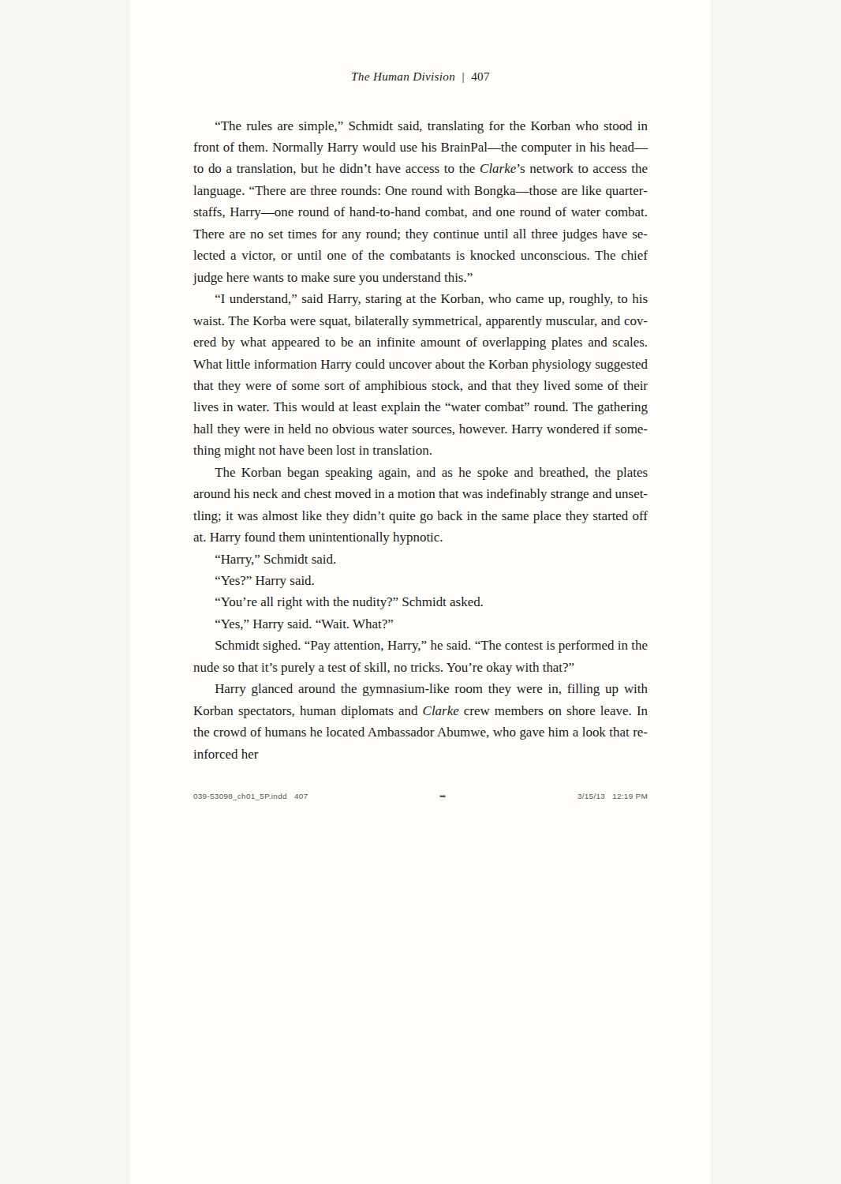The Human Division|407
“The rules are simple,” Schmidt said, translating for the Korban who stood in front of them. Normally Harry would use his BrainPal—the computer in his head—to do a translation, but he didn’t have access to the Clarke’s network to access the language. “There are three rounds: One round with Bongka—those are like quarterstaffs, Harry—one round of hand-to-hand combat, and one round of water combat. There are no set times for any round; they continue until all three judges have selected a victor, or until one of the combatants is knocked unconscious. The chief judge here wants to make sure you understand this.”
“I understand,” said Harry, staring at the Korban, who came up, roughly, to his waist. The Korba were squat, bilaterally symmetrical, apparently muscular, and covered by what appeared to be an infinite amount of overlapping plates and scales. What little information Harry could uncover about the Korban physiology suggested that they were of some sort of amphibious stock, and that they lived some of their lives in water. This would at least explain the “water combat” round. The gathering hall they were in held no obvious water sources, however. Harry wondered if something might not have been lost in translation.
The Korban began speaking again, and as he spoke and breathed, the plates around his neck and chest moved in a motion that was indefinably strange and unsettling; it was almost like they didn’t quite go back in the same place they started off at. Harry found them unintentionally hypnotic.
“Harry,” Schmidt said.
“Yes?” Harry said.
“You’re all right with the nudity?” Schmidt asked.
“Yes,” Harry said. “Wait. What?”
Schmidt sighed. “Pay attention, Harry,” he said. “The contest is performed in the nude so that it’s purely a test of skill, no tricks. You’re okay with that?”
Harry glanced around the gymnasium-like room they were in, filling up with Korban spectators, human diplomats and Clarke crew members on shore leave. In the crowd of humans he located Ambassador Abumwe, who gave him a look that reinforced her
039-53098_ch01_5P.indd 407 ➥ 3/15/13 12:19 PM